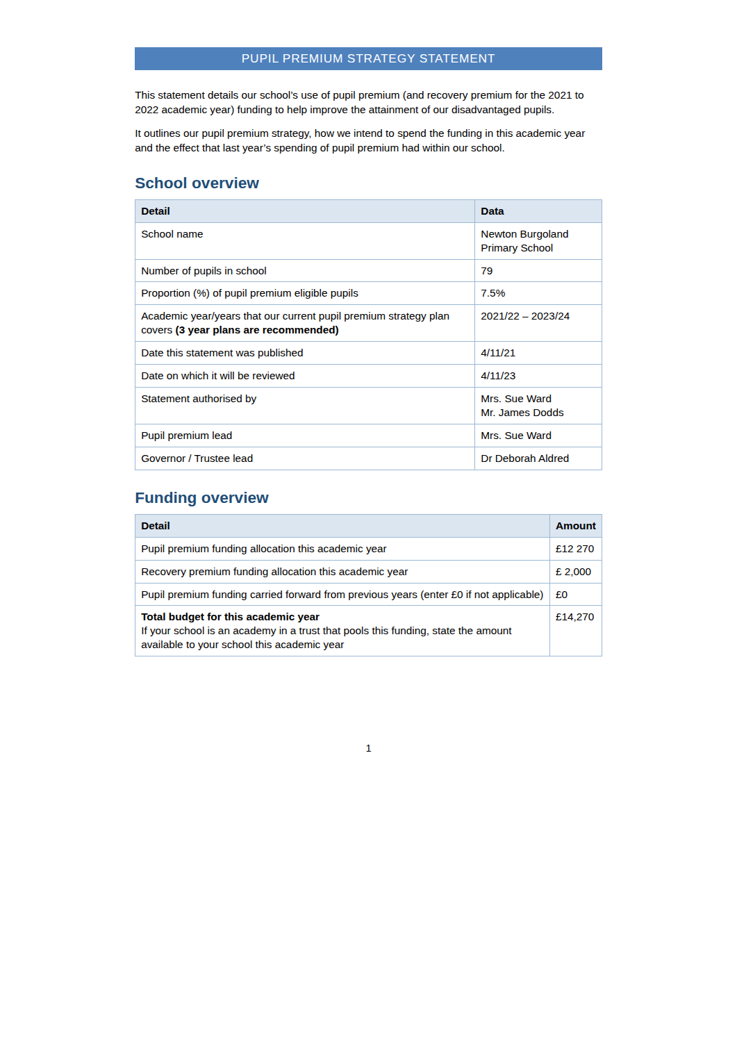PUPIL PREMIUM STRATEGY STATEMENT
This statement details our school’s use of pupil premium (and recovery premium for the 2021 to 2022 academic year) funding to help improve the attainment of our disadvantaged pupils.
It outlines our pupil premium strategy, how we intend to spend the funding in this academic year and the effect that last year’s spending of pupil premium had within our school.
School overview
| Detail | Data |
| --- | --- |
| School name | Newton Burgoland Primary School |
| Number of pupils in school | 79 |
| Proportion (%) of pupil premium eligible pupils | 7.5% |
| Academic year/years that our current pupil premium strategy plan covers (3 year plans are recommended) | 2021/22 – 2023/24 |
| Date this statement was published | 4/11/21 |
| Date on which it will be reviewed | 4/11/23 |
| Statement authorised by | Mrs. Sue Ward Mr. James Dodds |
| Pupil premium lead | Mrs. Sue Ward |
| Governor / Trustee lead | Dr Deborah Aldred |
Funding overview
| Detail | Amount |
| --- | --- |
| Pupil premium funding allocation this academic year | £12 270 |
| Recovery premium funding allocation this academic year | £ 2,000 |
| Pupil premium funding carried forward from previous years (enter £0 if not applicable) | £0 |
| Total budget for this academic year If your school is an academy in a trust that pools this funding, state the amount available to your school this academic year | £14,270 |
1